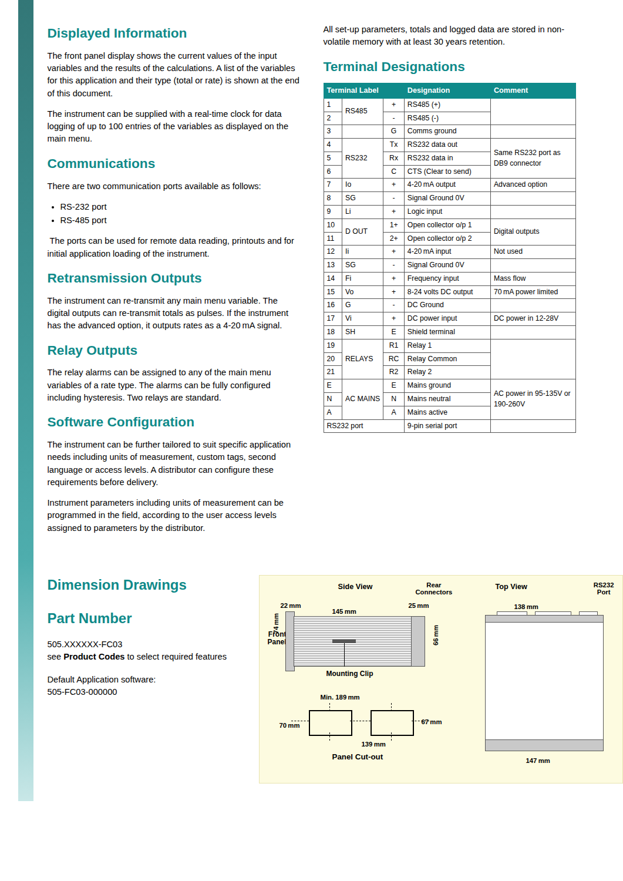Displayed Information
The front panel display shows the current values of the input variables and the results of the calculations. A list of the variables for this application and their type (total or rate) is shown at the end of this document.
The instrument can be supplied with a real-time clock for data logging of up to 100 entries of the variables as displayed on the main menu.
Communications
There are two communication ports available as follows:
RS-232 port
RS-485 port
The ports can be used for remote data reading, printouts and for initial application loading of the instrument.
Retransmission Outputs
The instrument can re-transmit any main menu variable. The digital outputs can re-transmit totals as pulses. If the instrument has the advanced option, it outputs rates as a 4-20 mA signal.
Relay Outputs
The relay alarms can be assigned to any of the main menu variables of a rate type. The alarms can be fully configured including hysteresis. Two relays are standard.
Software Configuration
The instrument can be further tailored to suit specific application needs including units of measurement, custom tags, second language or access levels. A distributor can configure these requirements before delivery.
Instrument parameters including units of measurement can be programmed in the field, according to the user access levels assigned to parameters by the distributor.
All set-up parameters, totals and logged data are stored in non-volatile memory with at least 30 years retention.
Terminal Designations
| Terminal Label | | Designation | Comment |
| --- | --- | --- | --- |
| 1 | RS485 | + | RS485 (+) | |
| 2 | - | RS485 (-) |
| 3 | | G | Comms ground | |
| 4 | RS232 | Tx | RS232 data out | Same RS232 port as DB9 connector |
| 5 | Rx | RS232 data in |
| 6 | C | CTS (Clear to send) |
| 7 | Io | + | 4-20 mA output | Advanced option |
| 8 | SG | - | Signal Ground 0V | |
| 9 | Li | + | Logic input | |
| 10 | D OUT | 1+ | Open collector o/p 1 | Digital outputs |
| 11 | 2+ | Open collector o/p 2 |
| 12 | Ii | + | 4-20 mA input | Not used |
| 13 | SG | - | Signal Ground 0V | |
| 14 | Fi | + | Frequency input | Mass flow |
| 15 | Vo | + | 8-24 volts DC output | 70 mA power limited |
| 16 | G | - | DC Ground | |
| 17 | Vi | + | DC power input | DC power in 12-28V |
| 18 | SH | E | Shield terminal | |
| 19 | RELAYS | R1 | Relay 1 | |
| 20 | RC | Relay Common |
| 21 | R2 | Relay 2 |
| E | AC MAINS | E | Mains ground | AC power in 95-135V or 190-260V |
| N | N | Mains neutral |
| A | A | Mains active |
| RS232 port | 9-pin serial port | |
Dimension Drawings
Part Number
505.XXXXXX-FC03
see Product Codes to select required features
Default Application software:
505-FC03-000000
Side View Rear
Connectors Top View RS232
Port
22 mm 145 mm 25 mm 74 mm 66 mm
Front
Panel
Mounting Clip
Min. 189 mm
70 mm 67 mm 139 mm Panel Cut-out
138 mm
147 mm